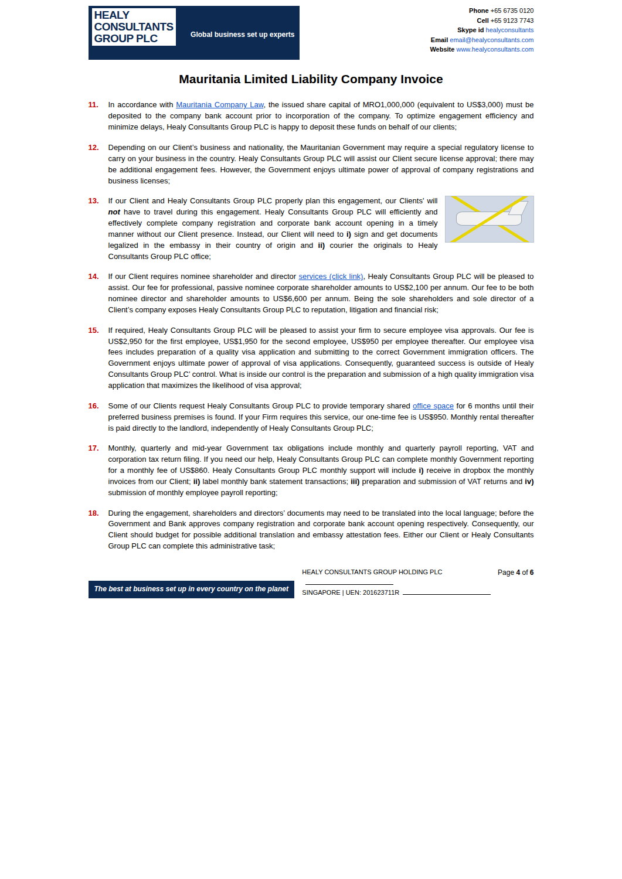HEALY
CONSULTANTS
GROUP PLC
Global business set up experts
Phone +65 6735 0120
Cell +65 9123 7743
Skype id healyconsultants
Email email@healyconsultants.com
Website www.healyconsultants.com
Mauritania Limited Liability Company Invoice
11. In accordance with Mauritania Company Law, the issued share capital of MRO1,000,000 (equivalent to US$3,000) must be deposited to the company bank account prior to incorporation of the company. To optimize engagement efficiency and minimize delays, Healy Consultants Group PLC is happy to deposit these funds on behalf of our clients;
12. Depending on our Client’s business and nationality, the Mauritanian Government may require a special regulatory license to carry on your business in the country. Healy Consultants Group PLC will assist our Client secure license approval; there may be additional engagement fees. However, the Government enjoys ultimate power of approval of company registrations and business licenses;
13.
If our Client and Healy Consultants Group PLC properly plan this engagement, our Clients' will not have to travel during this engagement. Healy Consultants Group PLC will efficiently and effectively complete company registration and corporate bank account opening in a timely manner without our Client presence. Instead, our Client will need to i) sign and get documents legalized in the embassy in their country of origin and ii) courier the originals to Healy Consultants Group PLC office;
14. If our Client requires nominee shareholder and director services (click link), Healy Consultants Group PLC will be pleased to assist. Our fee for professional, passive nominee corporate shareholder amounts to US$2,100 per annum. Our fee to be both nominee director and shareholder amounts to US$6,600 per annum. Being the sole shareholders and sole director of a Client’s company exposes Healy Consultants Group PLC to reputation, litigation and financial risk;
15. If required, Healy Consultants Group PLC will be pleased to assist your firm to secure employee visa approvals. Our fee is US$2,950 for the first employee, US$1,950 for the second employee, US$950 per employee thereafter. Our employee visa fees includes preparation of a quality visa application and submitting to the correct Government immigration officers. The Government enjoys ultimate power of approval of visa applications. Consequently, guaranteed success is outside of Healy Consultants Group PLC’ control. What is inside our control is the preparation and submission of a high quality immigration visa application that maximizes the likelihood of visa approval;
16. Some of our Clients request Healy Consultants Group PLC to provide temporary shared office space for 6 months until their preferred business premises is found. If your Firm requires this service, our one-time fee is US$950. Monthly rental thereafter is paid directly to the landlord, independently of Healy Consultants Group PLC;
17. Monthly, quarterly and mid-year Government tax obligations include monthly and quarterly payroll reporting, VAT and corporation tax return filing. If you need our help, Healy Consultants Group PLC can complete monthly Government reporting for a monthly fee of US$860. Healy Consultants Group PLC monthly support will include i) receive in dropbox the monthly invoices from our Client; ii) label monthly bank statement transactions; iii) preparation and submission of VAT returns and iv) submission of monthly employee payroll reporting;
18. During the engagement, shareholders and directors’ documents may need to be translated into the local language; before the Government and Bank approves company registration and corporate bank account opening respectively. Consequently, our Client should budget for possible additional translation and embassy attestation fees. Either our Client or Healy Consultants Group PLC can complete this administrative task;
The best at business set up in every country on the planet
Page 4 of 6
HEALY CONSULTANTS GROUP HOLDING PLC
SINGAPORE | UEN: 201623711R